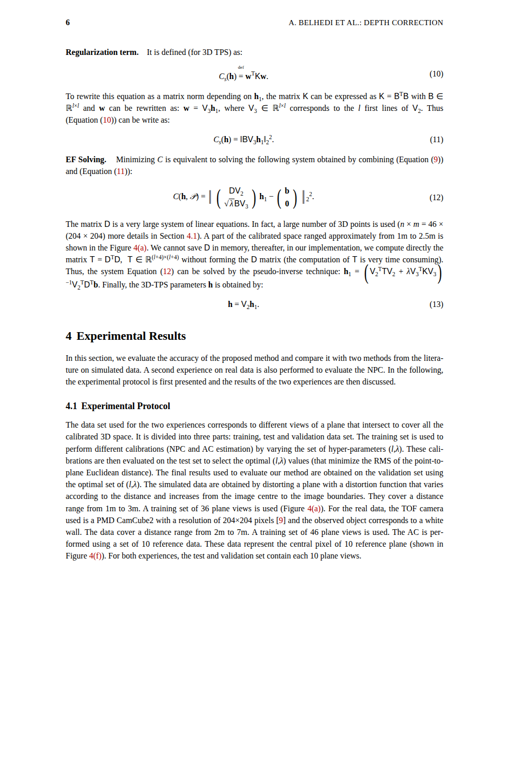6 A. BELHEDI ET AL.: DEPTH CORRECTION
Regularization term. It is defined (for 3D TPS) as:
Cs(h) def= wTKw.
(10)
To rewrite this equation as a matrix norm depending on h1, the matrix K can be expressed as K = BTB with B ∈ ℝl×l and w can be rewritten as: w = V3h1, where V3 ∈ ℝl×l corresponds to the l first lines of V2. Thus (Equation (10)) can be write as:
Cs(h) = ‖BV3h1‖22.
(11)
EF Solving. Minimizing C is equivalent to solving the following system obtained by combining (Equation (9)) and (Equation (11)):
C(h, 𝒫) = ‖ ( DV2 √λ BV3 ) h1 − ( b 0 ) ‖22.
(12)
The matrix D is a very large system of linear equations. In fact, a large number of 3D points is used (n × m = 46 × (204 × 204) more details in Section 4.1). A part of the calibrated space ranged approximately from 1m to 2.5m is shown in the Figure 4(a). We cannot save D in memory, thereafter, in our implementation, we compute directly the matrix T = DTD, T ∈ ℝ(l+4)×(l+4) without forming the D matrix (the computation of T is very time consuming). Thus, the system Equation (12) can be solved by the pseudo-inverse technique: h1 = (V2TTV2 + λV3TKV3)−1V2TDTb. Finally, the 3D-TPS parameters h is obtained by:
h = V2h1.
(13)
4 Experimental Results
In this section, we evaluate the accuracy of the proposed method and compare it with two methods from the literature on simulated data. A second experience on real data is also performed to evaluate the NPC. In the following, the experimental protocol is first presented and the results of the two experiences are then discussed.
4.1 Experimental Protocol
The data set used for the two experiences corresponds to different views of a plane that intersect to cover all the calibrated 3D space. It is divided into three parts: training, test and validation data set. The training set is used to perform different calibrations (NPC and AC estimation) by varying the set of hyper-parameters (l,λ). These calibrations are then evaluated on the test set to select the optimal (l,λ) values (that minimize the RMS of the point-to-plane Euclidean distance). The final results used to evaluate our method are obtained on the validation set using the optimal set of (l,λ). The simulated data are obtained by distorting a plane with a distortion function that varies according to the distance and increases from the image centre to the image boundaries. They cover a distance range from 1m to 3m. A training set of 36 plane views is used (Figure 4(a)). For the real data, the TOF camera used is a PMD CamCube2 with a resolution of 204×204 pixels [9] and the observed object corresponds to a white wall. The data cover a distance range from 2m to 7m. A training set of 46 plane views is used. The AC is performed using a set of 10 reference data. These data represent the central pixel of 10 reference plane (shown in Figure 4(f)). For both experiences, the test and validation set contain each 10 plane views.